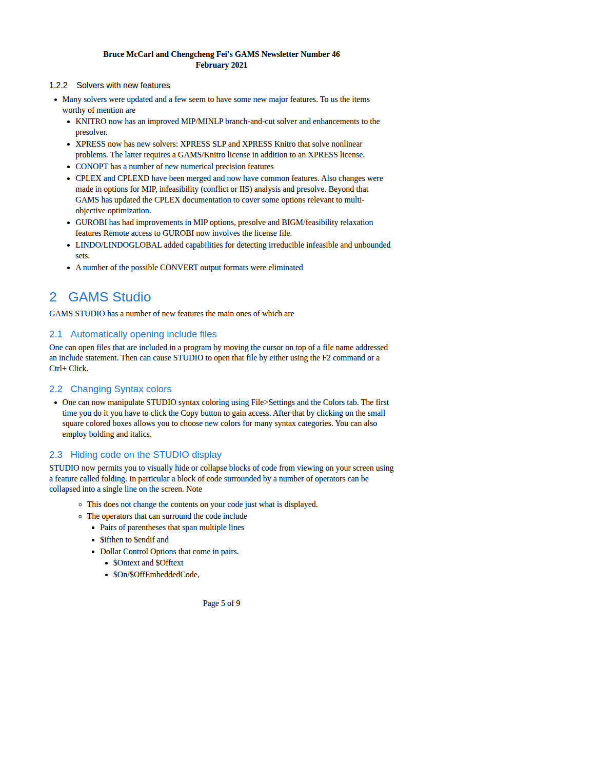Bruce McCarl and Chengcheng Fei's GAMS Newsletter Number 46
February 2021
1.2.2 Solvers with new features
Many solvers were updated and a few seem to have some new major features. To us the items worthy of mention are
KNITRO now has an improved MIP/MINLP branch-and-cut solver and enhancements to the presolver.
XPRESS now has new solvers: XPRESS SLP and XPRESS Knitro that solve nonlinear problems. The latter requires a GAMS/Knitro license in addition to an XPRESS license.
CONOPT has a number of new numerical precision features
CPLEX and CPLEXD have been merged and now have common features. Also changes were made in options for MIP, infeasibility (conflict or IIS) analysis and presolve. Beyond that GAMS has updated the CPLEX documentation to cover some options relevant to multi-objective optimization.
GUROBI has had improvements in MIP options, presolve and BIGM/feasibility relaxation features Remote access to GUROBI now involves the license file.
LINDO/LINDOGLOBAL added capabilities for detecting irreducible infeasible and unbounded sets.
A number of the possible CONVERT output formats were eliminated
2 GAMS Studio
GAMS STUDIO has a number of new features the main ones of which are
2.1 Automatically opening include files
One can open files that are included in a program by moving the cursor on top of a file name addressed an include statement. Then can cause STUDIO to open that file by either using the F2 command or a Ctrl+ Click.
2.2 Changing Syntax colors
One can now manipulate STUDIO syntax coloring using File>Settings and the Colors tab. The first time you do it you have to click the Copy button to gain access. After that by clicking on the small square colored boxes allows you to choose new colors for many syntax categories. You can also employ bolding and italics.
2.3 Hiding code on the STUDIO display
STUDIO now permits you to visually hide or collapse blocks of code from viewing on your screen using a feature called folding. In particular a block of code surrounded by a number of operators can be collapsed into a single line on the screen. Note
This does not change the contents on your code just what is displayed.
The operators that can surround the code include
Pairs of parentheses that span multiple lines
$ifthen to $endif and
Dollar Control Options that come in pairs.
$Ontext and $Offtext
$On/$OffEmbeddedCode,
Page 5 of 9